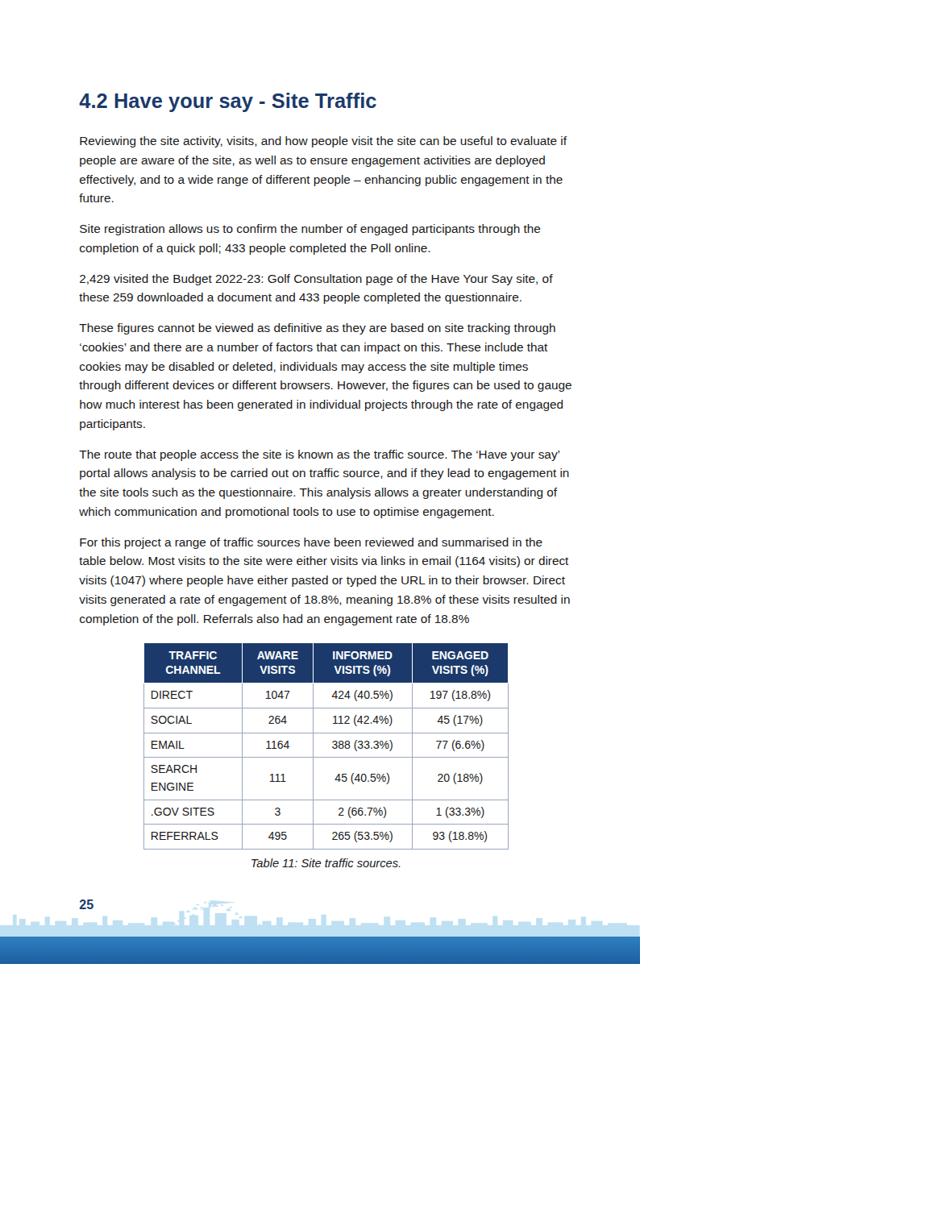4.2 Have your say - Site Traffic
Reviewing the site activity, visits, and how people visit the site can be useful to evaluate if people are aware of the site, as well as to ensure engagement activities are deployed effectively, and to a wide range of different people – enhancing public engagement in the future.
Site registration allows us to confirm the number of engaged participants through the completion of a quick poll; 433 people completed the Poll online.
2,429 visited the Budget 2022-23: Golf Consultation page of the Have Your Say site, of these 259 downloaded a document and 433 people completed the questionnaire.
These figures cannot be viewed as definitive as they are based on site tracking through ‘cookies’ and there are a number of factors that can impact on this. These include that cookies may be disabled or deleted, individuals may access the site multiple times through different devices or different browsers. However, the figures can be used to gauge how much interest has been generated in individual projects through the rate of engaged participants.
The route that people access the site is known as the traffic source. The ‘Have your say’ portal allows analysis to be carried out on traffic source, and if they lead to engagement in the site tools such as the questionnaire. This analysis allows a greater understanding of which communication and promotional tools to use to optimise engagement.
For this project a range of traffic sources have been reviewed and summarised in the table below. Most visits to the site were either visits via links in email (1164 visits) or direct visits (1047) where people have either pasted or typed the URL in to their browser. Direct visits generated a rate of engagement of 18.8%, meaning 18.8% of these visits resulted in completion of the poll. Referrals also had an engagement rate of 18.8%
| TRAFFIC CHANNEL | AWARE VISITS | INFORMED VISITS (%) | ENGAGED VISITS (%) |
| --- | --- | --- | --- |
| DIRECT | 1047 | 424 (40.5%) | 197 (18.8%) |
| SOCIAL | 264 | 112 (42.4%) | 45 (17%) |
| EMAIL | 1164 | 388 (33.3%) | 77 (6.6%) |
| SEARCH ENGINE | 111 | 45 (40.5%) | 20 (18%) |
| .GOV SITES | 3 | 2 (66.7%) | 1 (33.3%) |
| REFERRALS | 495 | 265 (53.5%) | 93 (18.8%) |
Table 11: Site traffic sources.
25